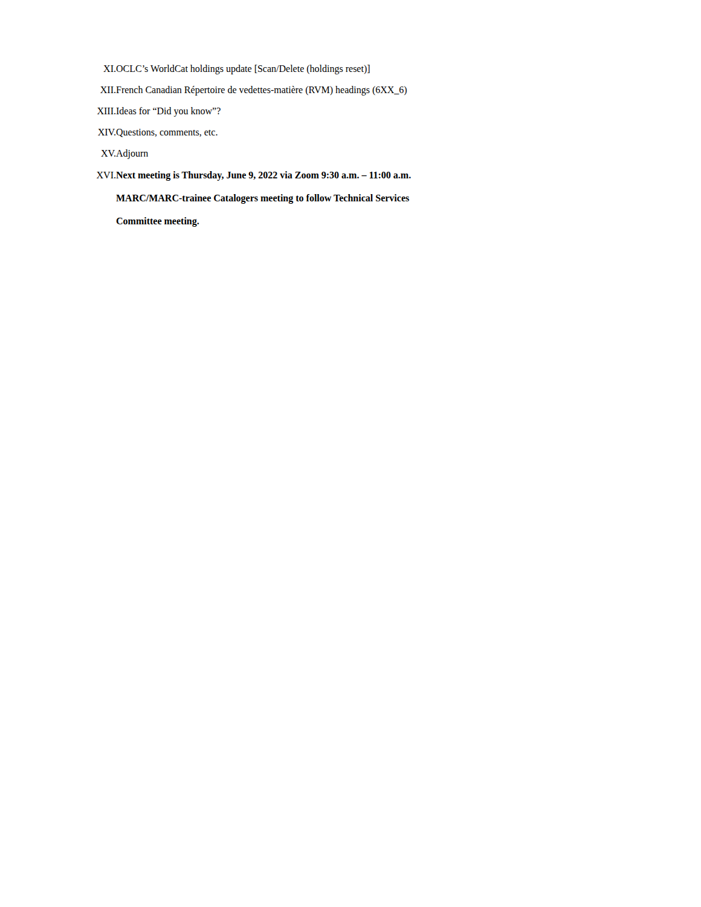| XI. | OCLC’s WorldCat holdings update [Scan/Delete (holdings reset)] |
| XII. | French Canadian Répertoire de vedettes-matière (RVM) headings (6XX_6) |
| XIII. | Ideas for “Did you know”? |
| XIV. | Questions, comments, etc. |
| XV. | Adjourn |
| XVI. | Next meeting is Thursday, June 9, 2022 via Zoom 9:30 a.m. – 11:00 a.m. MARC/MARC-trainee Catalogers meeting to follow Technical Services Committee meeting. |